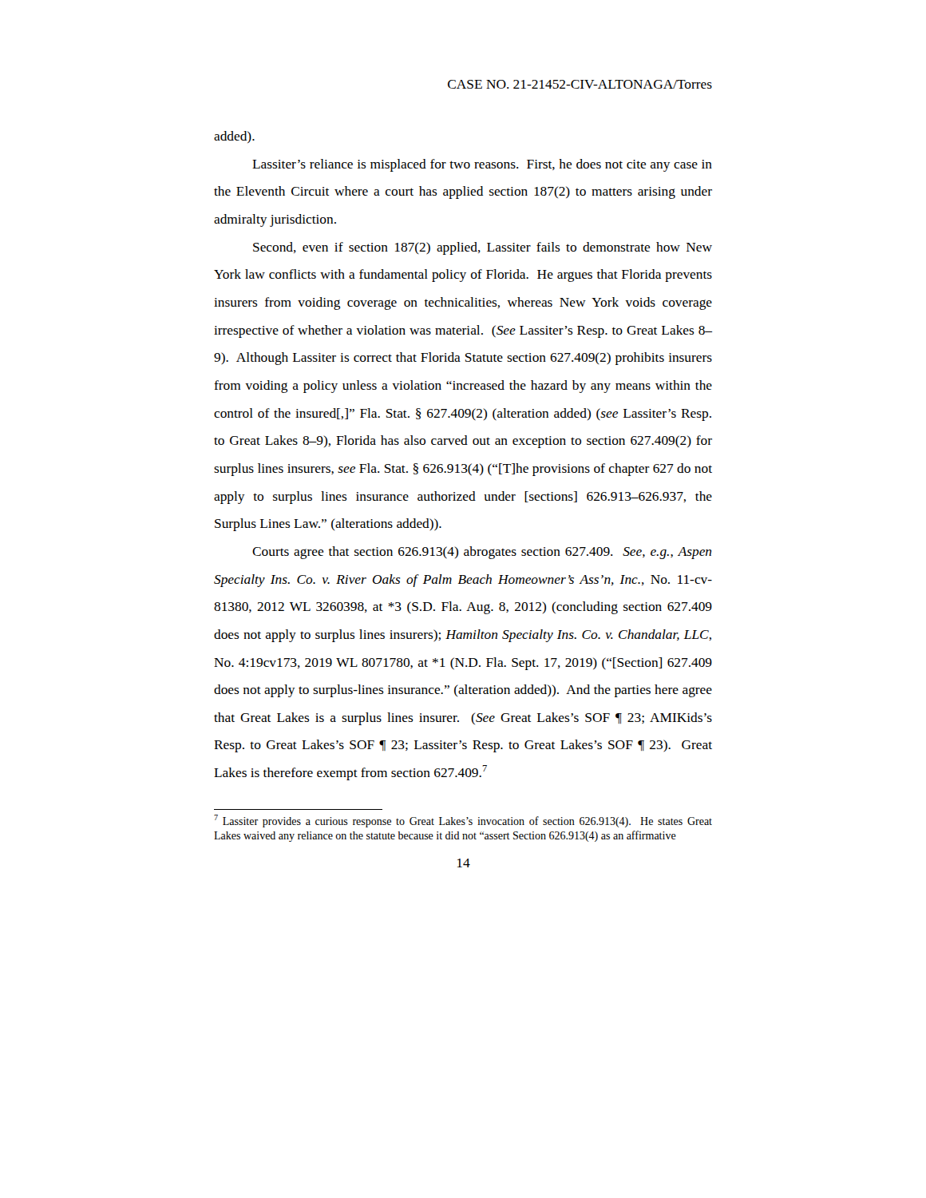CASE NO. 21-21452-CIV-ALTONAGA/Torres
added).
Lassiter’s reliance is misplaced for two reasons. First, he does not cite any case in the Eleventh Circuit where a court has applied section 187(2) to matters arising under admiralty jurisdiction.
Second, even if section 187(2) applied, Lassiter fails to demonstrate how New York law conflicts with a fundamental policy of Florida. He argues that Florida prevents insurers from voiding coverage on technicalities, whereas New York voids coverage irrespective of whether a violation was material. (See Lassiter’s Resp. to Great Lakes 8–9). Although Lassiter is correct that Florida Statute section 627.409(2) prohibits insurers from voiding a policy unless a violation “increased the hazard by any means within the control of the insured[,]” Fla. Stat. § 627.409(2) (alteration added) (see Lassiter’s Resp. to Great Lakes 8–9), Florida has also carved out an exception to section 627.409(2) for surplus lines insurers, see Fla. Stat. § 626.913(4) (“[T]he provisions of chapter 627 do not apply to surplus lines insurance authorized under [sections] 626.913–626.937, the Surplus Lines Law.” (alterations added)).
Courts agree that section 626.913(4) abrogates section 627.409. See, e.g., Aspen Specialty Ins. Co. v. River Oaks of Palm Beach Homeowner’s Ass’n, Inc., No. 11-cv-81380, 2012 WL 3260398, at *3 (S.D. Fla. Aug. 8, 2012) (concluding section 627.409 does not apply to surplus lines insurers); Hamilton Specialty Ins. Co. v. Chandalar, LLC, No. 4:19cv173, 2019 WL 8071780, at *1 (N.D. Fla. Sept. 17, 2019) (“[Section] 627.409 does not apply to surplus-lines insurance.” (alteration added)). And the parties here agree that Great Lakes is a surplus lines insurer. (See Great Lakes’s SOF ¶ 23; AMIKids’s Resp. to Great Lakes’s SOF ¶ 23; Lassiter’s Resp. to Great Lakes’s SOF ¶ 23). Great Lakes is therefore exempt from section 627.409.7
7 Lassiter provides a curious response to Great Lakes’s invocation of section 626.913(4). He states Great Lakes waived any reliance on the statute because it did not “assert Section 626.913(4) as an affirmative
14